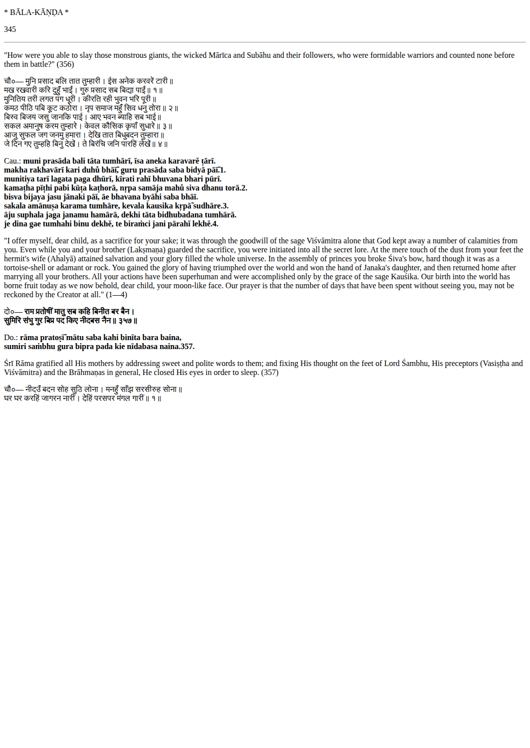* BĀLA-KĀṆḌA *
345
"How were you able to slay those monstrous giants, the wicked Mārīca and Subāhu and their followers, who were formidable warriors and counted none before them in battle?" (356)
चौ०— मुनि प्रसाद बलि तात तुम्हारी। ईस अनेक करवरें टारी॥
मख रखवारी करि दुहुँ भाईं। गुरु प्रसाद सब बिद्या पाईं॥ १॥
मुनितिय तरी लगत पग धूरी। कीरति रही भुवन भरि पूरी॥
कमठ पीठि पबि कूट कठोरा। नृप समाज महुँ सिव धनु तोरा॥ २॥
बिस्व बिजय जसु जानकि पाई। आए भवन ब्याहि सब भाई॥
सकल अमानुष करम तुम्हारे। केवल कौसिक कृपाँ सुधारे॥ ३॥
आजु सुफल जग जनमु हमारा। देखि तात बिधुबदन तुम्हारा॥
जे दिन गए तुम्हहि बिनु देखें। ते बिरंचि जनि पारहिं लेखें॥ ४॥
Cau.: muni prasāda bali tāta tumhārī, īsa aneka karavarĕ ṭārī.
makha rakhavārī kari duhů bhāī̃, guru prasāda saba bidyā pāī̃.1.
munitiya tarī lagata paga dhūrī, kīrati rahī bhuvana bhari pūrī.
kamaṭha pīṭhi pabi kūṭa kaṭhorā, nṛpa samāja mahů siva dhanu torā.2.
bisva bijaya jasu jānaki pāī, āe bhavana byāhi saba bhāī.
sakala amānuṣa karama tumhāre, kevala kausika kṛpā̃ sudhāre.3.
āju suphala jaga janamu hamārā, dekhi tāta bidhubadana tumhārā.
je dina gae tumhahi binu dekhĕ, te biraṁci jani pārahĭ lekhĕ.4.
"I offer myself, dear child, as a sacrifice for your sake; it was through the goodwill of the sage Viśvāmitra alone that God kept away a number of calamities from you. Even while you and your brother (Lakṣmaṇa) guarded the sacrifice, you were initiated into all the secret lore. At the mere touch of the dust from your feet the hermit's wife (Ahalyā) attained salvation and your glory filled the whole universe. In the assembly of princes you broke Śiva's bow, hard though it was as a tortoise-shell or adamant or rock. You gained the glory of having triumphed over the world and won the hand of Janaka's daughter, and then returned home after marrying all your brothers. All your actions have been superhuman and were accomplished only by the grace of the sage Kauśika. Our birth into the world has borne fruit today as we now behold, dear child, your moon-like face. Our prayer is that the number of days that have been spent without seeing you, may not be reckoned by the Creator at all." (1—4)
दो०— राम प्रतोषीं मातु सब कहि बिनीत बर बैन।
सुमिरि संभु गुर बिप्र पद किए नीदबस नैन॥ ३५७॥
Do.: rāma pratoṣī̃ mātu saba kahi binīta bara baina,
sumiri saṁbhu gura bipra pada kie nīdabasa naina.357.
Śrī Rāma gratified all His mothers by addressing sweet and polite words to them; and fixing His thought on the feet of Lord Śambhu, His preceptors (Vasiṣṭha and Viśvāmitra) and the Brāhmaṇas in general, He closed His eyes in order to sleep. (357)
चौ०— नीदउँ बदन सोह सुठि लोना। मनहुँ साँझ सरसीरुह सोना॥
घर घर करहिं जागरन नारीं। देहिं परसपर मंगल गारीं॥ १॥